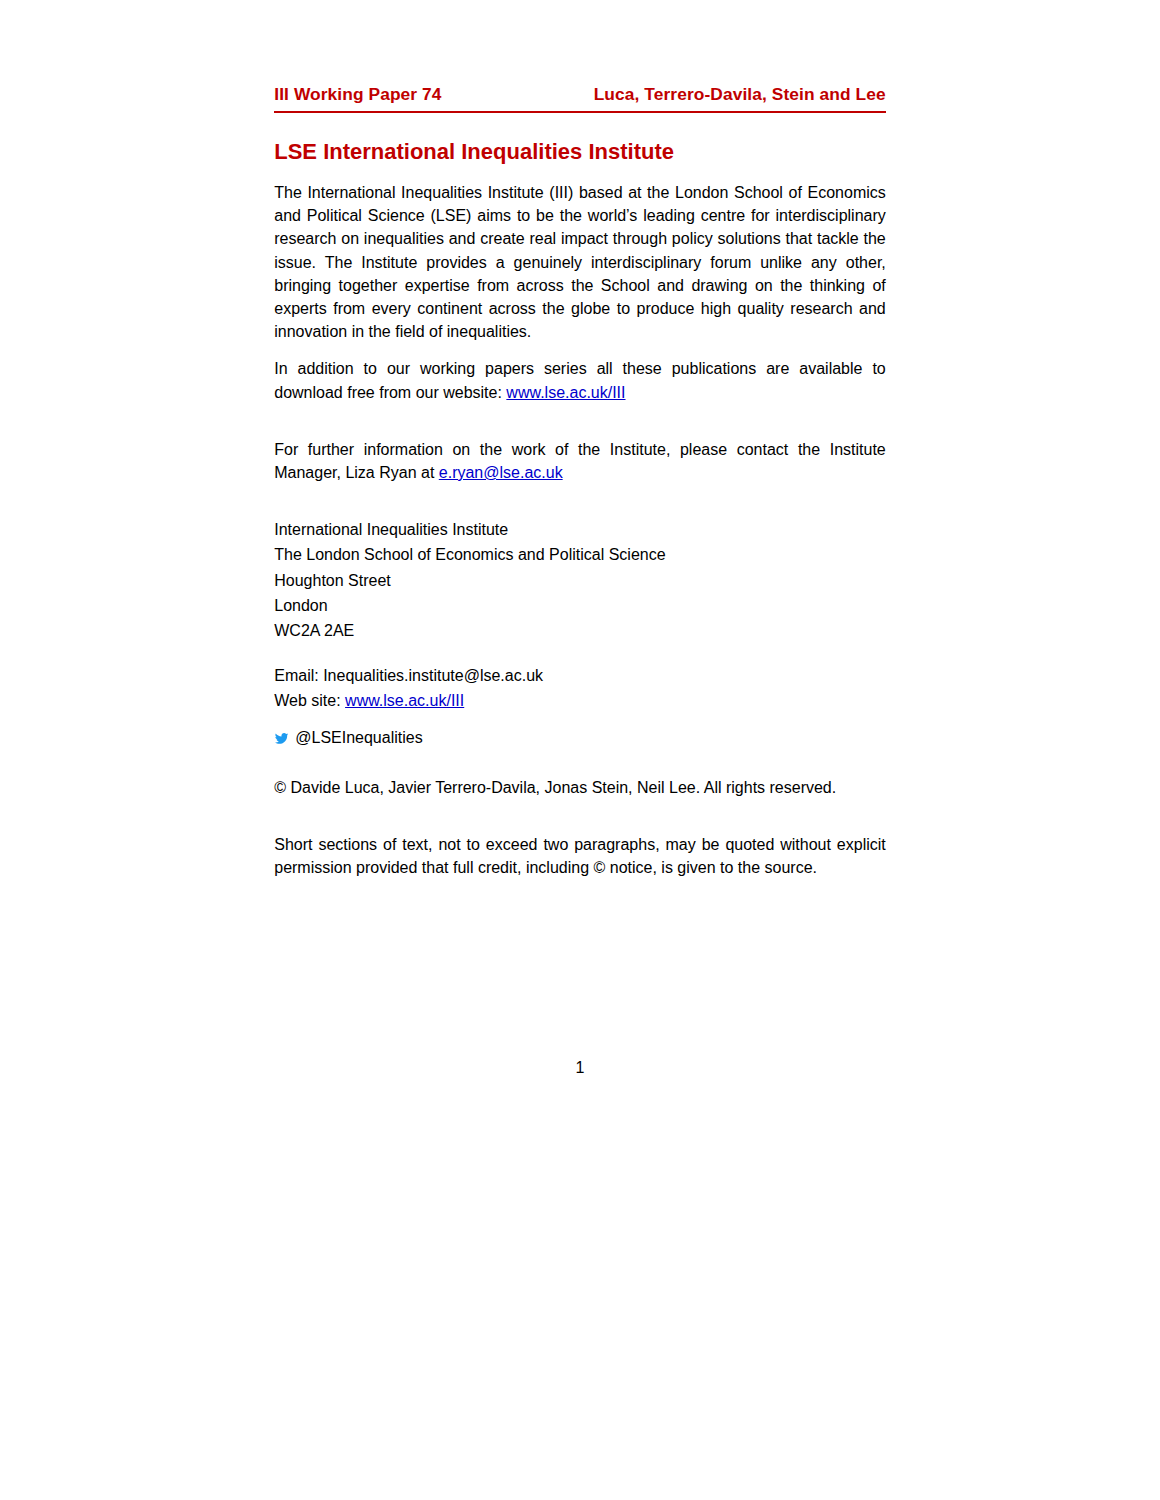III Working Paper 74 Luca, Terrero-Davila, Stein and Lee
LSE International Inequalities Institute
The International Inequalities Institute (III) based at the London School of Economics and Political Science (LSE) aims to be the world’s leading centre for interdisciplinary research on inequalities and create real impact through policy solutions that tackle the issue. The Institute provides a genuinely interdisciplinary forum unlike any other, bringing together expertise from across the School and drawing on the thinking of experts from every continent across the globe to produce high quality research and innovation in the field of inequalities.
In addition to our working papers series all these publications are available to download free from our website: www.lse.ac.uk/III
For further information on the work of the Institute, please contact the Institute Manager, Liza Ryan at e.ryan@lse.ac.uk
International Inequalities Institute
The London School of Economics and Political Science
Houghton Street
London
WC2A 2AE
Email: Inequalities.institute@lse.ac.uk
Web site: www.lse.ac.uk/III
@LSEInequalities
© Davide Luca, Javier Terrero-Davila, Jonas Stein, Neil Lee. All rights reserved.
Short sections of text, not to exceed two paragraphs, may be quoted without explicit permission provided that full credit, including © notice, is given to the source.
1